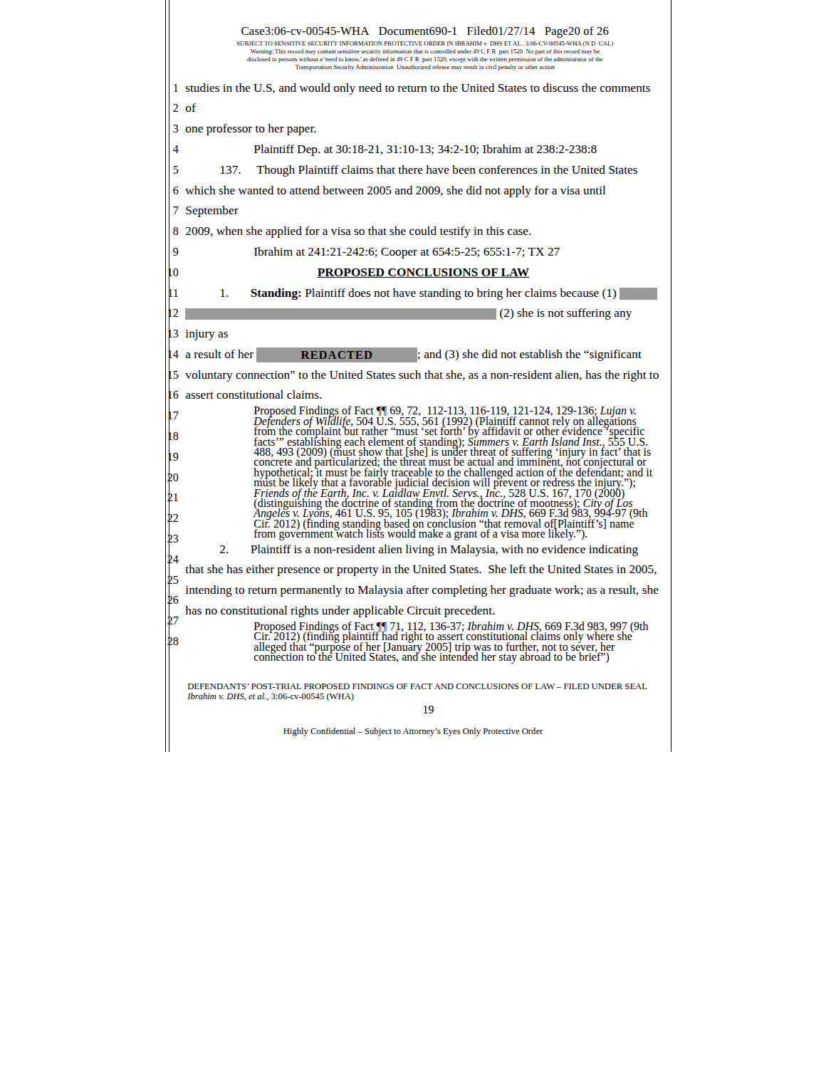Case3:06-cv-00545-WHA Document690-1 Filed01/27/14 Page20 of 26
SUBJECT TO SENSITIVE SECURITY INFORMATION PROTECTIVE ORDER IN IBRAHIM v DHS ET AL , 3:06-CV-00545-WHA (N D CAL)
Warning: This record may contain sensitive security information that is controlled under 49 C F R part 1520 No part of this record may be
disclosed to persons without a 'need to know,' as defined in 49 C F R part 1520, except with the written permission of the administrator of the
Transportation Security Administration Unauthorized release may result in civil penalty or other action
1
2
3
4
5
6
7
8
9
10
11
12
13
14
15
16
17
18
19
20
21
22
23
24
25
26
27
28
studies in the U.S, and would only need to return to the United States to discuss the comments of
one professor to her paper.
Plaintiff Dep. at 30:18-21, 31:10-13; 34:2-10; Ibrahim at 238:2-238:8
137. Though Plaintiff claims that there have been conferences in the United States
which she wanted to attend between 2005 and 2009, she did not apply for a visa until September
2009, when she applied for a visa so that she could testify in this case.
Ibrahim at 241:21-242:6; Cooper at 654:5-25; 655:1-7; TX 27
PROPOSED CONCLUSIONS OF LAW
1. Standing: Plaintiff does not have standing to bring her claims because (1)
(2) she is not suffering any injury as
a result of her REDACTED; and (3) she did not establish the “significant
voluntary connection” to the United States such that she, as a non-resident alien, has the right to
assert constitutional claims.
Proposed Findings of Fact ¶¶ 69, 72, 112-113, 116-119, 121-124, 129-136; Lujan v. Defenders of Wildlife, 504 U.S. 555, 561 (1992) (Plaintiff cannot rely on allegations from the complaint but rather “must ‘set forth’ by affidavit or other evidence ‘specific facts’” establishing each element of standing); Summers v. Earth Island Inst., 555 U.S. 488, 493 (2009) (must show that [she] is under threat of suffering ‘injury in fact’ that is concrete and particularized; the threat must be actual and imminent, not conjectural or hypothetical; it must be fairly traceable to the challenged action of the defendant; and it must be likely that a favorable judicial decision will prevent or redress the injury.”); Friends of the Earth, Inc. v. Laidlaw Envtl. Servs., Inc., 528 U.S. 167, 170 (2000) (distinguishing the doctrine of standing from the doctrine of mootness); City of Los Angeles v. Lyons, 461 U.S. 95, 105 (1983); Ibrahim v. DHS, 669 F.3d 983, 994-97 (9th Cir. 2012) (finding standing based on conclusion “that removal of[Plaintiff’s] name from government watch lists would make a grant of a visa more likely.”).
2. Plaintiff is a non-resident alien living in Malaysia, with no evidence indicating
that she has either presence or property in the United States. She left the United States in 2005,
intending to return permanently to Malaysia after completing her graduate work; as a result, she
has no constitutional rights under applicable Circuit precedent.
Proposed Findings of Fact ¶¶ 71, 112, 136-37; Ibrahim v. DHS, 669 F.3d 983, 997 (9th Cir. 2012) (finding plaintiff had right to assert constitutional claims only where she alleged that “purpose of her [January 2005] trip was to further, not to sever, her connection to the United States, and she intended her stay abroad to be brief”)
DEFENDANTS’ POST-TRIAL PROPOSED FINDINGS OF FACT AND CONCLUSIONS OF LAW – FILED UNDER SEAL
Ibrahim v. DHS, et al., 3:06-cv-00545 (WHA)
19
Highly Confidential – Subject to Attorney’s Eyes Only Protective Order